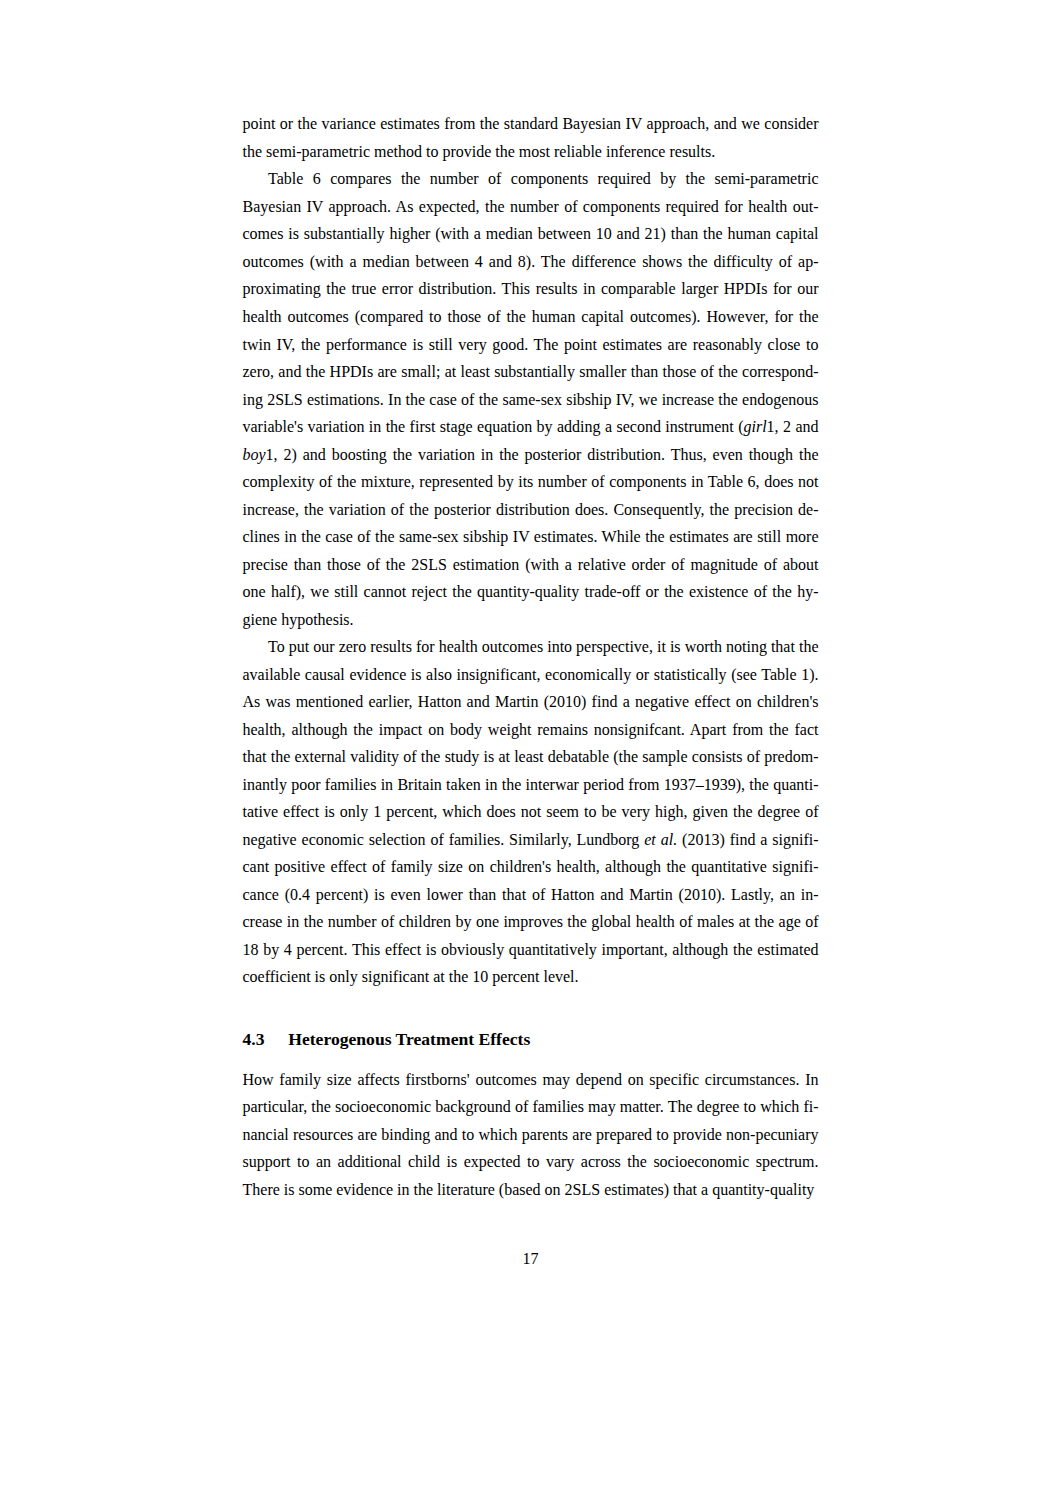point or the variance estimates from the standard Bayesian IV approach, and we consider the semi-parametric method to provide the most reliable inference results.
Table 6 compares the number of components required by the semi-parametric Bayesian IV approach. As expected, the number of components required for health outcomes is substantially higher (with a median between 10 and 21) than the human capital outcomes (with a median between 4 and 8). The difference shows the difficulty of approximating the true error distribution. This results in comparable larger HPDIs for our health outcomes (compared to those of the human capital outcomes). However, for the twin IV, the performance is still very good. The point estimates are reasonably close to zero, and the HPDIs are small; at least substantially smaller than those of the corresponding 2SLS estimations. In the case of the same-sex sibship IV, we increase the endogenous variable's variation in the first stage equation by adding a second instrument (girl1, 2 and boy1, 2) and boosting the variation in the posterior distribution. Thus, even though the complexity of the mixture, represented by its number of components in Table 6, does not increase, the variation of the posterior distribution does. Consequently, the precision declines in the case of the same-sex sibship IV estimates. While the estimates are still more precise than those of the 2SLS estimation (with a relative order of magnitude of about one half), we still cannot reject the quantity-quality trade-off or the existence of the hygiene hypothesis.
To put our zero results for health outcomes into perspective, it is worth noting that the available causal evidence is also insignificant, economically or statistically (see Table 1). As was mentioned earlier, Hatton and Martin (2010) find a negative effect on children's health, although the impact on body weight remains nonsignifcant. Apart from the fact that the external validity of the study is at least debatable (the sample consists of predominantly poor families in Britain taken in the interwar period from 1937–1939), the quantitative effect is only 1 percent, which does not seem to be very high, given the degree of negative economic selection of families. Similarly, Lundborg et al. (2013) find a significant positive effect of family size on children's health, although the quantitative significance (0.4 percent) is even lower than that of Hatton and Martin (2010). Lastly, an increase in the number of children by one improves the global health of males at the age of 18 by 4 percent. This effect is obviously quantitatively important, although the estimated coefficient is only significant at the 10 percent level.
4.3 Heterogenous Treatment Effects
How family size affects firstborns' outcomes may depend on specific circumstances. In particular, the socioeconomic background of families may matter. The degree to which financial resources are binding and to which parents are prepared to provide non-pecuniary support to an additional child is expected to vary across the socioeconomic spectrum. There is some evidence in the literature (based on 2SLS estimates) that a quantity-quality
17